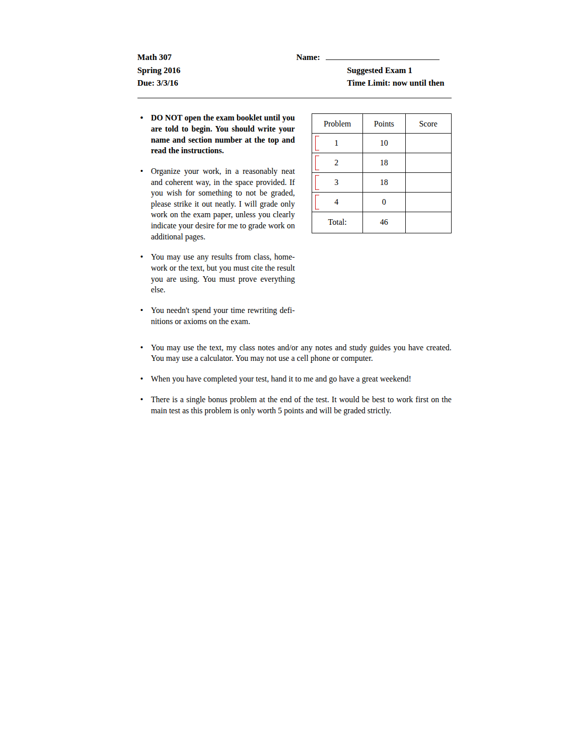Math 307
Spring 2016
Due: 3/3/16
Name:
Suggested Exam 1
Time Limit: now until then
DO NOT open the exam booklet until you are told to begin. You should write your name and section number at the top and read the instructions.
Organize your work, in a reasonably neat and coherent way, in the space provided. If you wish for something to not be graded, please strike it out neatly. I will grade only work on the exam paper, unless you clearly indicate your desire for me to grade work on additional pages.
You may use any results from class, homework or the text, but you must cite the result you are using. You must prove everything else.
You needn't spend your time rewriting definitions or axioms on the exam.
| Problem | Points | Score |
| --- | --- | --- |
| 1 | 10 | |
| 2 | 18 | |
| 3 | 18 | |
| 4 | 0 | |
| Total: | 46 | |
You may use the text, my class notes and/or any notes and study guides you have created. You may use a calculator. You may not use a cell phone or computer.
When you have completed your test, hand it to me and go have a great weekend!
There is a single bonus problem at the end of the test. It would be best to work first on the main test as this problem is only worth 5 points and will be graded strictly.